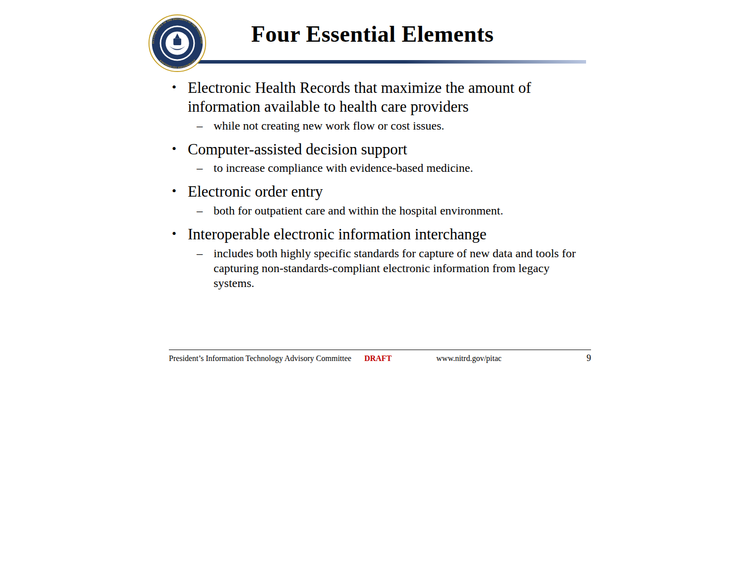EXECUTIVE OFFICE OF THE PRESIDENT OF THE UNITED STATES INFORMATION TECHNOLOGY
Four Essential Elements
Electronic Health Records that maximize the amount of information available to health care providers
while not creating new work flow or cost issues.
Computer-assisted decision support
to increase compliance with evidence-based medicine.
Electronic order entry
both for outpatient care and within the hospital environment.
Interoperable electronic information interchange
includes both highly specific standards for capture of new data and tools for capturing non-standards-compliant electronic information from legacy systems.
President’s Information Technology Advisory Committee DRAFT www.nitrd.gov/pitac 9